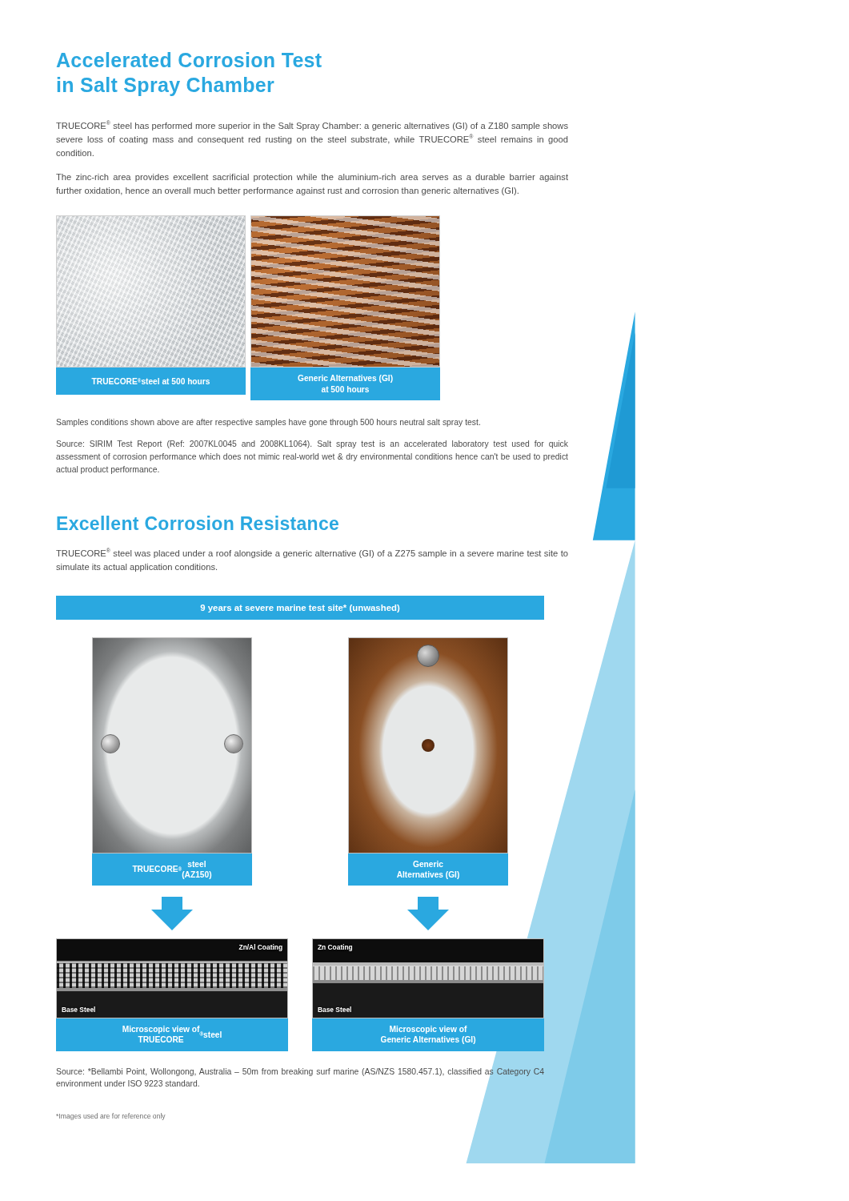Accelerated Corrosion Test
in Salt Spray Chamber
TRUECORE® steel has performed more superior in the Salt Spray Chamber: a generic alternatives (GI) of a Z180 sample shows severe loss of coating mass and consequent red rusting on the steel substrate, while TRUECORE® steel remains in good condition.
The zinc-rich area provides excellent sacrificial protection while the aluminium-rich area serves as a durable barrier against further oxidation, hence an overall much better performance against rust and corrosion than generic alternatives (GI).
TRUECORE® steel at 500 hours
Generic Alternatives (GI)
at 500 hours
Samples conditions shown above are after respective samples have gone through 500 hours neutral salt spray test.
Source: SIRIM Test Report (Ref: 2007KL0045 and 2008KL1064). Salt spray test is an accelerated laboratory test used for quick assessment of corrosion performance which does not mimic real-world wet & dry environmental conditions hence can't be used to predict actual product performance.
Excellent Corrosion Resistance
TRUECORE® steel was placed under a roof alongside a generic alternative (GI) of a Z275 sample in a severe marine test site to simulate its actual application conditions.
9 years at severe marine test site* (unwashed)
TRUECORE® steel
(AZ150)
Generic
Alternatives (GI)
Zn/Al Coating Base Steel
Microscopic view of
TRUECORE® steel
Zn Coating Base Steel
Microscopic view of
Generic Alternatives (GI)
Source: *Bellambi Point, Wollongong, Australia – 50m from breaking surf marine (AS/NZS 1580.457.1), classified as Category C4 environment under ISO 9223 standard.
*Images used are for reference only